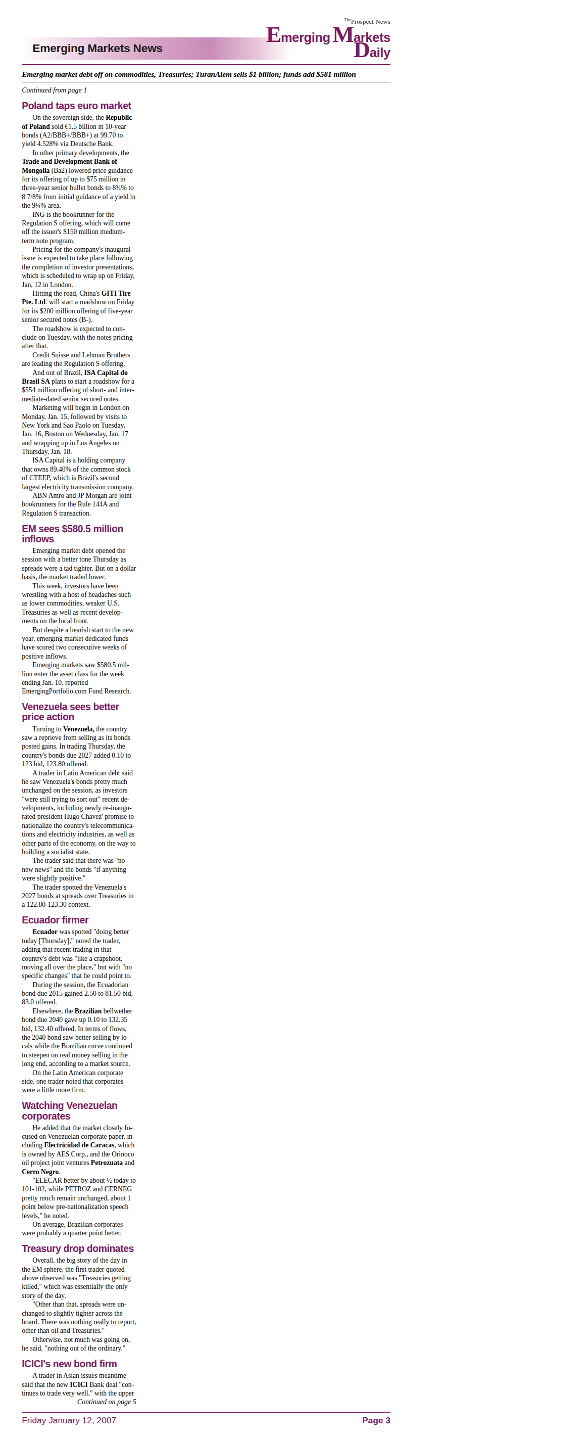Emerging Markets News
TheProspect News
Emerging Markets
Daily
Emerging market debt off on commodities, Treasuries; TuranAlem sells $1 billion; funds add $581 million
Continued from page 1
Poland taps euro market
On the sovereign side, the Republic of Poland sold €1.5 billion in 10-year bonds (A2/BBB+/BBB+) at 99.70 to yield 4.528% via Deutsche Bank.
In other primary developments, the Trade and Development Bank of Mongolia (Ba2) lowered price guidance for its offering of up to $75 million in three-year senior bullet bonds to 8¾% to 8 7/8% from initial guidance of a yield in the 9¼% area.
ING is the bookrunner for the Regulation S offering, which will come off the issuer's $150 million medium-term note program.
Pricing for the company's inaugural issue is expected to take place following the completion of investor presentations, which is scheduled to wrap up on Friday, Jan, 12 in London.
Hitting the road, China's GITI Tire Pte. Ltd. will start a roadshow on Friday for its $200 million offering of five-year senior secured notes (B-).
The roadshow is expected to conclude on Tuesday, with the notes pricing after that.
Credit Suisse and Lehman Brothers are leading the Regulation S offering.
And out of Brazil, ISA Capital do Brasil SA plans to start a roadshow for a $554 million offering of short- and intermediate-dated senior secured notes.
Marketing will begin in London on Monday, Jan. 15, followed by visits to New York and Sao Paolo on Tuesday, Jan. 16, Boston on Wednesday, Jan. 17 and wrapping up in Los Angeles on Thursday, Jan. 18.
ISA Capital is a holding company that owns 89.40% of the common stock of CTEEP, which is Brazil's second largest electricity transmission company.
ABN Amro and JP Morgan are joint bookrunners for the Rule 144A and Regulation S transaction.
EM sees $580.5 million inflows
Emerging market debt opened the session with a better tone Thursday as spreads were a tad tighter. But on a dollar basis, the market traded lower.
This week, investors have been wrestling with a host of headaches such as lower commodities, weaker U.S. Treasuries as well as recent developments on the local front.
But despite a bearish start to the new year, emerging market dedicated funds have scored two consecutive weeks of positive inflows.
Emerging markets saw $580.5 million enter the asset class for the week ending Jan. 10, reported EmergingPortfolio.com Fund Research.
Venezuela sees better price action
Turning to Venezuela, the country saw a reprieve from selling as its bonds posted gains. In trading Thursday, the country's bonds due 2027 added 0.10 to 123 bid, 123.80 offered.
A trader in Latin American debt said he saw Venezuela's bonds pretty much unchanged on the session, as investors "were still trying to sort out" recent developments, including newly re-inaugurated president Hugo Chavez' promise to nationalize the country's telecommunications and electricity industries, as well as other parts of the economy, on the way to building a socialist state.
The trader said that there was "no new news" and the bonds "if anything were slightly positive."
The trader spotted the Venezuela's 2027 bonds at spreads over Treasuries in a 122.80-123.30 context.
Ecuador firmer
Ecuador was spotted "doing better today [Thursday]," noted the trader, adding that recent trading in that country's debt was "like a crapshoot, moving all over the place," but with "no specific changes" that he could point to.
During the session, the Ecuadorian bond due 2015 gained 2.50 to 81.50 bid, 83.0 offered.
Elsewhere, the Brazilian bellwether bond due 2040 gave up 0.10 to 132.35 bid, 132.40 offered. In terms of flows, the 2040 bond saw better selling by locals while the Brazilian curve continued to steepen on real money selling in the long end, according to a market source.
On the Latin American corporate side, one trader noted that corporates were a little more firm.
Watching Venezuelan corporates
He added that the market closely focused on Venezuelan corporate paper, including Electricidad de Caracas, which is owned by AES Corp., and the Orinoco oil project joint ventures Petrozuata and Cerro Negro.
"ELECAR better by about ½ today to 101-102, while PETROZ and CERNEG pretty much remain unchanged, about 1 point below pre-nationalization speech levels," he noted.
On average, Brazilian corporates were probably a quarter point better.
Treasury drop dominates
Overall, the big story of the day in the EM sphere, the first trader quoted above observed was "Treasuries getting killed," which was essentially the only story of the day.
"Other than that, spreads were unchanged to slightly tighter across the board. There was nothing really to report, other than oil and Treasuries."
Otherwise, not much was going on, he said, "nothing out of the ordinary."
ICICI's new bond firm
A trader in Asian issues meantime said that the new ICICI Bank deal "continues to trade very well," with the upper
Continued on page 5
Friday January 12, 2007
Page 3